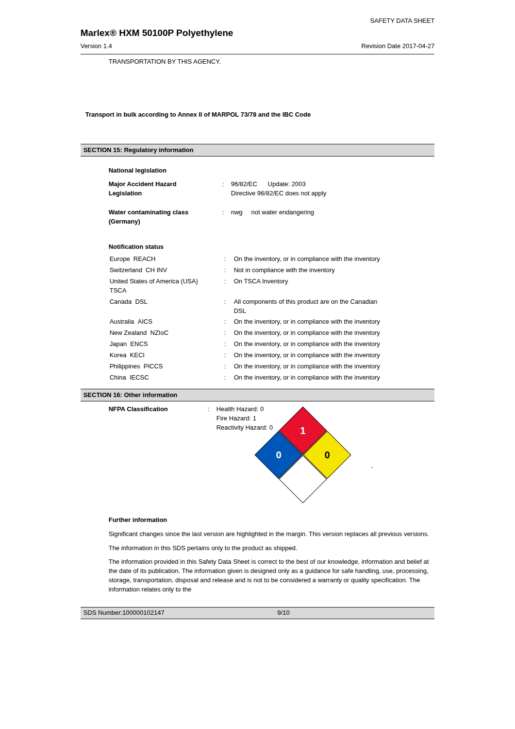SAFETY DATA SHEET
Marlex® HXM 50100P Polyethylene
Version 1.4 Revision Date 2017-04-27
TRANSPORTATION BY THIS AGENCY.
Transport in bulk according to Annex II of MARPOL 73/78 and the IBC Code
SECTION 15: Regulatory information
National legislation
| Major Accident Hazard Legislation | : | 96/82/EC Update: 2003 Directive 96/82/EC does not apply |
| Water contaminating class (Germany) | : | nwg not water endangering |
Notification status
| Europe REACH | : | On the inventory, or in compliance with the inventory |
| Switzerland CH INV | : | Not in compliance with the inventory |
| United States of America (USA) TSCA | : | On TSCA Inventory |
| Canada DSL | : | All components of this product are on the Canadian DSL |
| Australia AICS | : | On the inventory, or in compliance with the inventory |
| New Zealand NZIoC | : | On the inventory, or in compliance with the inventory |
| Japan ENCS | : | On the inventory, or in compliance with the inventory |
| Korea KECI | : | On the inventory, or in compliance with the inventory |
| Philippines PICCS | : | On the inventory, or in compliance with the inventory |
| China IECSC | : | On the inventory, or in compliance with the inventory |
SECTION 16: Other information
| NFPA Classification | : | Health Hazard: 0 Fire Hazard: 1 Reactivity Hazard: 0 |
1
0
0
.
Further information
Significant changes since the last version are highlighted in the margin. This version replaces all previous versions.
The information in this SDS pertains only to the product as shipped.
The information provided in this Safety Data Sheet is correct to the best of our knowledge, information and belief at the date of its publication. The information given is designed only as a guidance for safe handling, use, processing, storage, transportation, disposal and release and is not to be considered a warranty or quality specification. The information relates only to the
SDS Number:100000102147 9/10